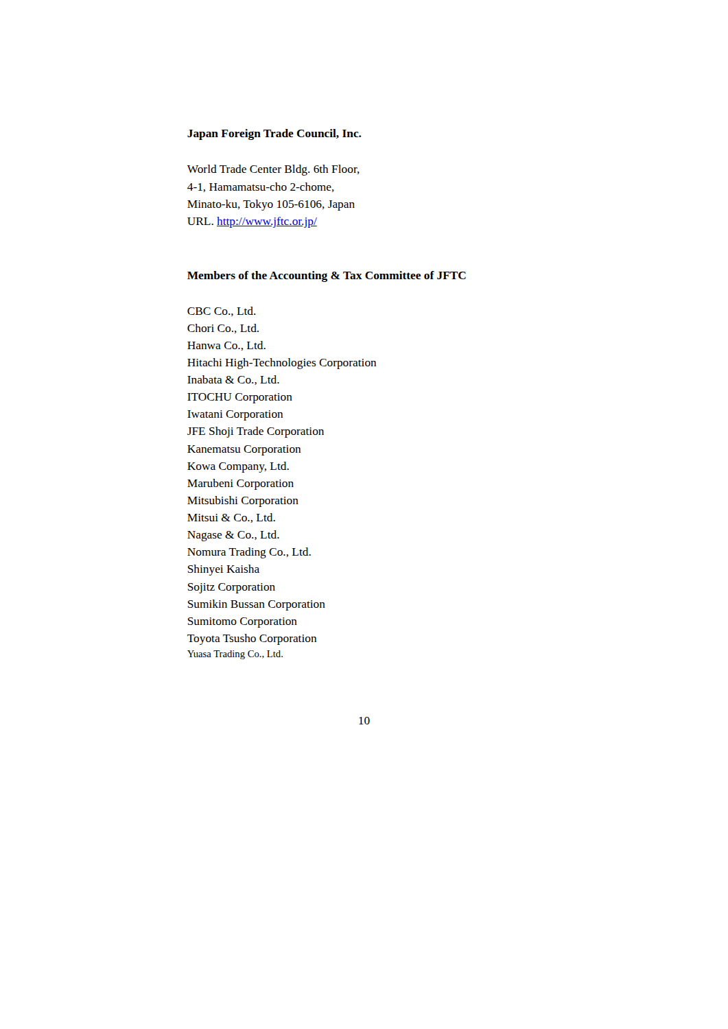Japan Foreign Trade Council, Inc.
World Trade Center Bldg. 6th Floor,
4-1, Hamamatsu-cho 2-chome,
Minato-ku, Tokyo 105-6106, Japan
URL. http://www.jftc.or.jp/
Members of the Accounting & Tax Committee of JFTC
CBC Co., Ltd.
Chori Co., Ltd.
Hanwa Co., Ltd.
Hitachi High-Technologies Corporation
Inabata & Co., Ltd.
ITOCHU Corporation
Iwatani Corporation
JFE Shoji Trade Corporation
Kanematsu Corporation
Kowa Company, Ltd.
Marubeni Corporation
Mitsubishi Corporation
Mitsui & Co., Ltd.
Nagase & Co., Ltd.
Nomura Trading Co., Ltd.
Shinyei Kaisha
Sojitz Corporation
Sumikin Bussan Corporation
Sumitomo Corporation
Toyota Tsusho Corporation
Yuasa Trading Co., Ltd.
10